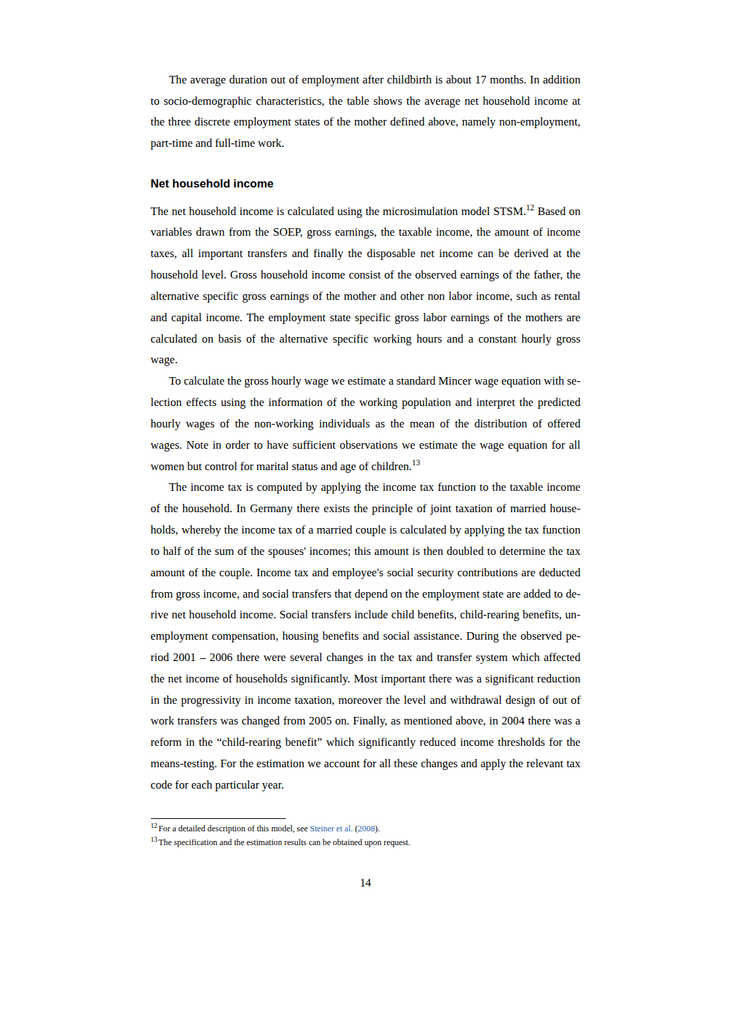The average duration out of employment after childbirth is about 17 months. In addition to socio-demographic characteristics, the table shows the average net household income at the three discrete employment states of the mother defined above, namely non-employment, part-time and full-time work.
Net household income
The net household income is calculated using the microsimulation model STSM.12 Based on variables drawn from the SOEP, gross earnings, the taxable income, the amount of income taxes, all important transfers and finally the disposable net income can be derived at the household level. Gross household income consist of the observed earnings of the father, the alternative specific gross earnings of the mother and other non labor income, such as rental and capital income. The employment state specific gross labor earnings of the mothers are calculated on basis of the alternative specific working hours and a constant hourly gross wage.
To calculate the gross hourly wage we estimate a standard Mincer wage equation with selection effects using the information of the working population and interpret the predicted hourly wages of the non-working individuals as the mean of the distribution of offered wages. Note in order to have sufficient observations we estimate the wage equation for all women but control for marital status and age of children.13
The income tax is computed by applying the income tax function to the taxable income of the household. In Germany there exists the principle of joint taxation of married households, whereby the income tax of a married couple is calculated by applying the tax function to half of the sum of the spouses' incomes; this amount is then doubled to determine the tax amount of the couple. Income tax and employee's social security contributions are deducted from gross income, and social transfers that depend on the employment state are added to derive net household income. Social transfers include child benefits, child-rearing benefits, unemployment compensation, housing benefits and social assistance. During the observed period 2001 – 2006 there were several changes in the tax and transfer system which affected the net income of households significantly. Most important there was a significant reduction in the progressivity in income taxation, moreover the level and withdrawal design of out of work transfers was changed from 2005 on. Finally, as mentioned above, in 2004 there was a reform in the “child-rearing benefit” which significantly reduced income thresholds for the means-testing. For the estimation we account for all these changes and apply the relevant tax code for each particular year.
12For a detailed description of this model, see Steiner et al. (2008).
13The specification and the estimation results can be obtained upon request.
14